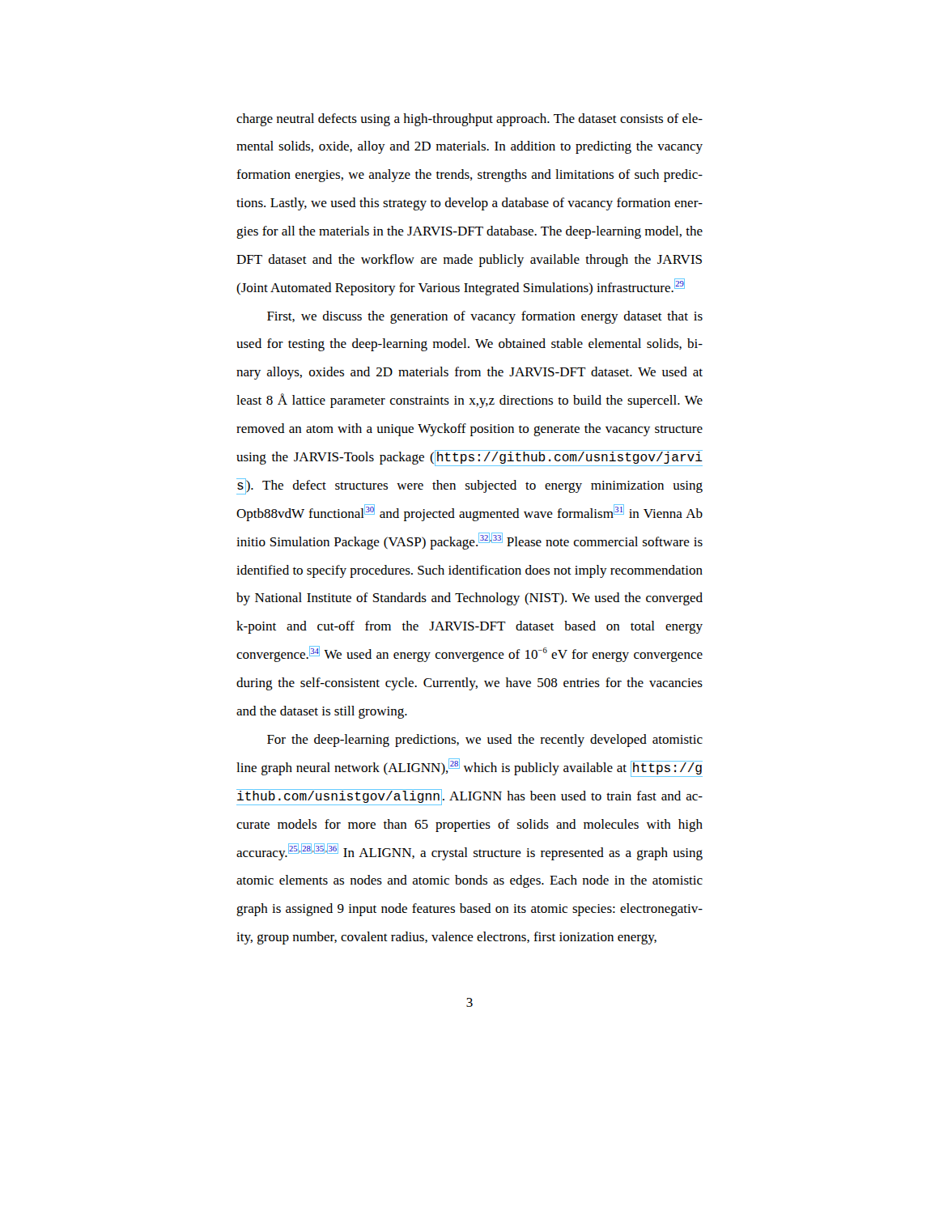charge neutral defects using a high-throughput approach. The dataset consists of elemental solids, oxide, alloy and 2D materials. In addition to predicting the vacancy formation energies, we analyze the trends, strengths and limitations of such predictions. Lastly, we used this strategy to develop a database of vacancy formation energies for all the materials in the JARVIS-DFT database. The deep-learning model, the DFT dataset and the workflow are made publicly available through the JARVIS (Joint Automated Repository for Various Integrated Simulations) infrastructure.29
First, we discuss the generation of vacancy formation energy dataset that is used for testing the deep-learning model. We obtained stable elemental solids, binary alloys, oxides and 2D materials from the JARVIS-DFT dataset. We used at least 8 Å lattice parameter constraints in x,y,z directions to build the supercell. We removed an atom with a unique Wyckoff position to generate the vacancy structure using the JARVIS-Tools package (https://github.com/usnistgov/jarvis). The defect structures were then subjected to energy minimization using Optb88vdW functional30 and projected augmented wave formalism31 in Vienna Ab initio Simulation Package (VASP) package.32,33 Please note commercial software is identified to specify procedures. Such identification does not imply recommendation by National Institute of Standards and Technology (NIST). We used the converged k-point and cut-off from the JARVIS-DFT dataset based on total energy convergence.34 We used an energy convergence of 10−6 eV for energy convergence during the self-consistent cycle. Currently, we have 508 entries for the vacancies and the dataset is still growing.
For the deep-learning predictions, we used the recently developed atomistic line graph neural network (ALIGNN),28 which is publicly available at https://github.com/usnistgov/alignn. ALIGNN has been used to train fast and accurate models for more than 65 properties of solids and molecules with high accuracy.25,28,35,36 In ALIGNN, a crystal structure is represented as a graph using atomic elements as nodes and atomic bonds as edges. Each node in the atomistic graph is assigned 9 input node features based on its atomic species: electronegativity, group number, covalent radius, valence electrons, first ionization energy,
3